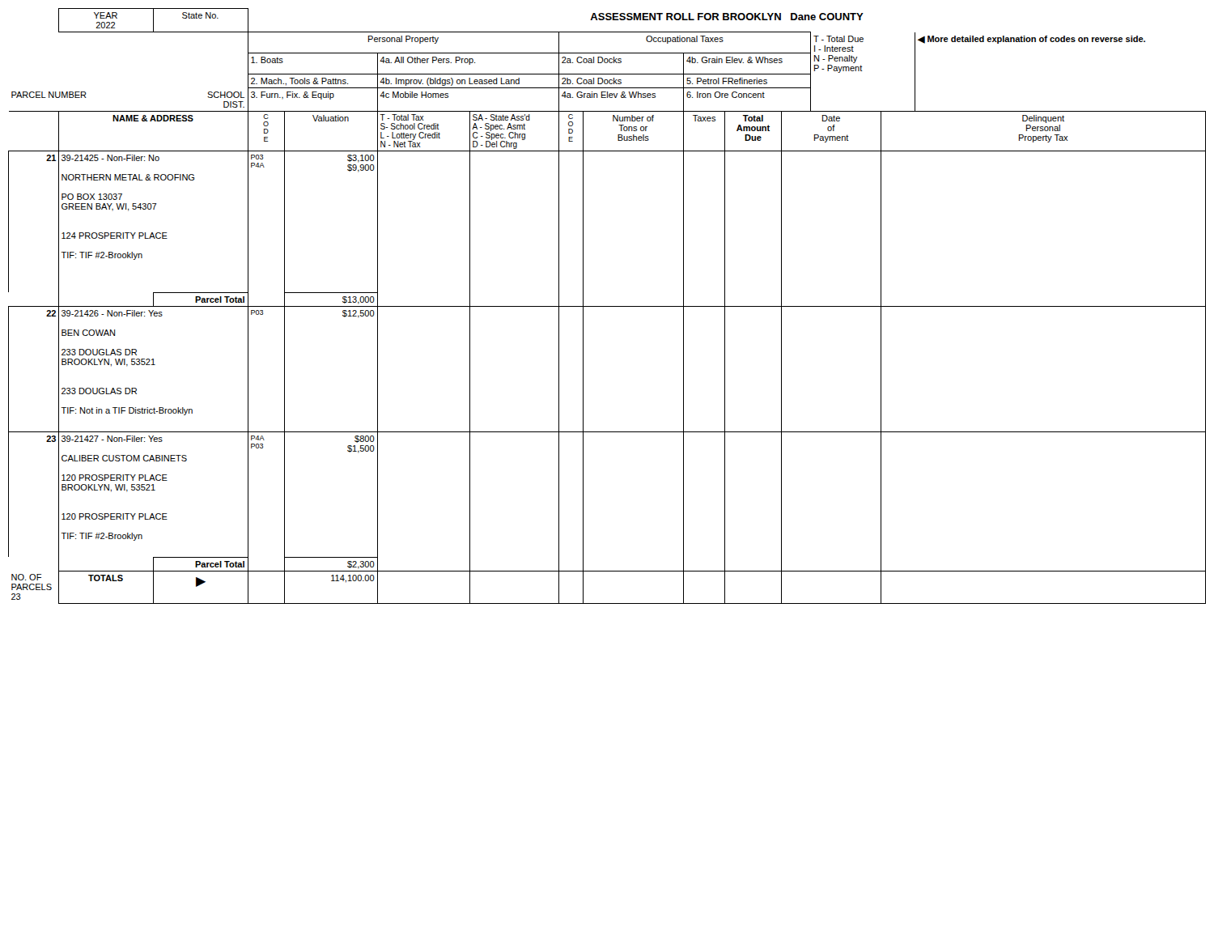| | YEAR 2022 | State No. | ASSESSMENT ROLL FOR BROOKLYN Dane COUNTY |
| | | Personal Property | Occupational Taxes | T - Total Due I - Interest N - Penalty P - Payment | ◀ More detailed explanation of codes on reverse side. |
| 1. Boats | 4a. All Other Pers. Prop. | 2a. Coal Docks | 4b. Grain Elev. & Whses | |
| 2. Mach., Tools & Pattns. | 4b. Improv. (bldgs) on Leased Land | 2b. Coal Docks | 5. Petrol FRefineries | | |
| PARCEL NUMBER | SCHOOL DIST. | 3. Furn., Fix. & Equip | 4c Mobile Homes | 4a. Grain Elev & Whses | 6. Iron Ore Concent | | |
| | NAME & ADDRESS | C O D E | Valuation | T - Total Tax S- School Credit L - Lottery Credit N - Net Tax | SA - State Ass'd A - Spec. Asmt C - Spec. Chrg D - Del Chrg | C O D E | Number of Tons or Bushels | Taxes | Total Amount Due | Date of Payment | Delinquent Personal Property Tax |
| 21 | 39-21425 - Non-Filer: No NORTHERN METAL & ROOFING PO BOX 13037 GREEN BAY, WI, 54307 124 PROSPERITY PLACE TIF: TIF #2-Brooklyn | P03 P4A | $3,100 $9,900 | | | | | | | | |
| | | Parcel Total | | $13,000 | | | | | | | | |
| 22 | 39-21426 - Non-Filer: Yes BEN COWAN 233 DOUGLAS DR BROOKLYN, WI, 53521 233 DOUGLAS DR TIF: Not in a TIF District-Brooklyn | P03 | $12,500 | | | | | | | | |
| 23 | 39-21427 - Non-Filer: Yes CALIBER CUSTOM CABINETS 120 PROSPERITY PLACE BROOKLYN, WI, 53521 120 PROSPERITY PLACE TIF: TIF #2-Brooklyn | P4A P03 | $800 $1,500 | | | | | | | | |
| | | Parcel Total | | $2,300 | | | | | | | | |
| NO. OF PARCELS 23 | TOTALS | ▶ | | 114,100.00 | | | | | | | | |
Oregon - Dane County 4144